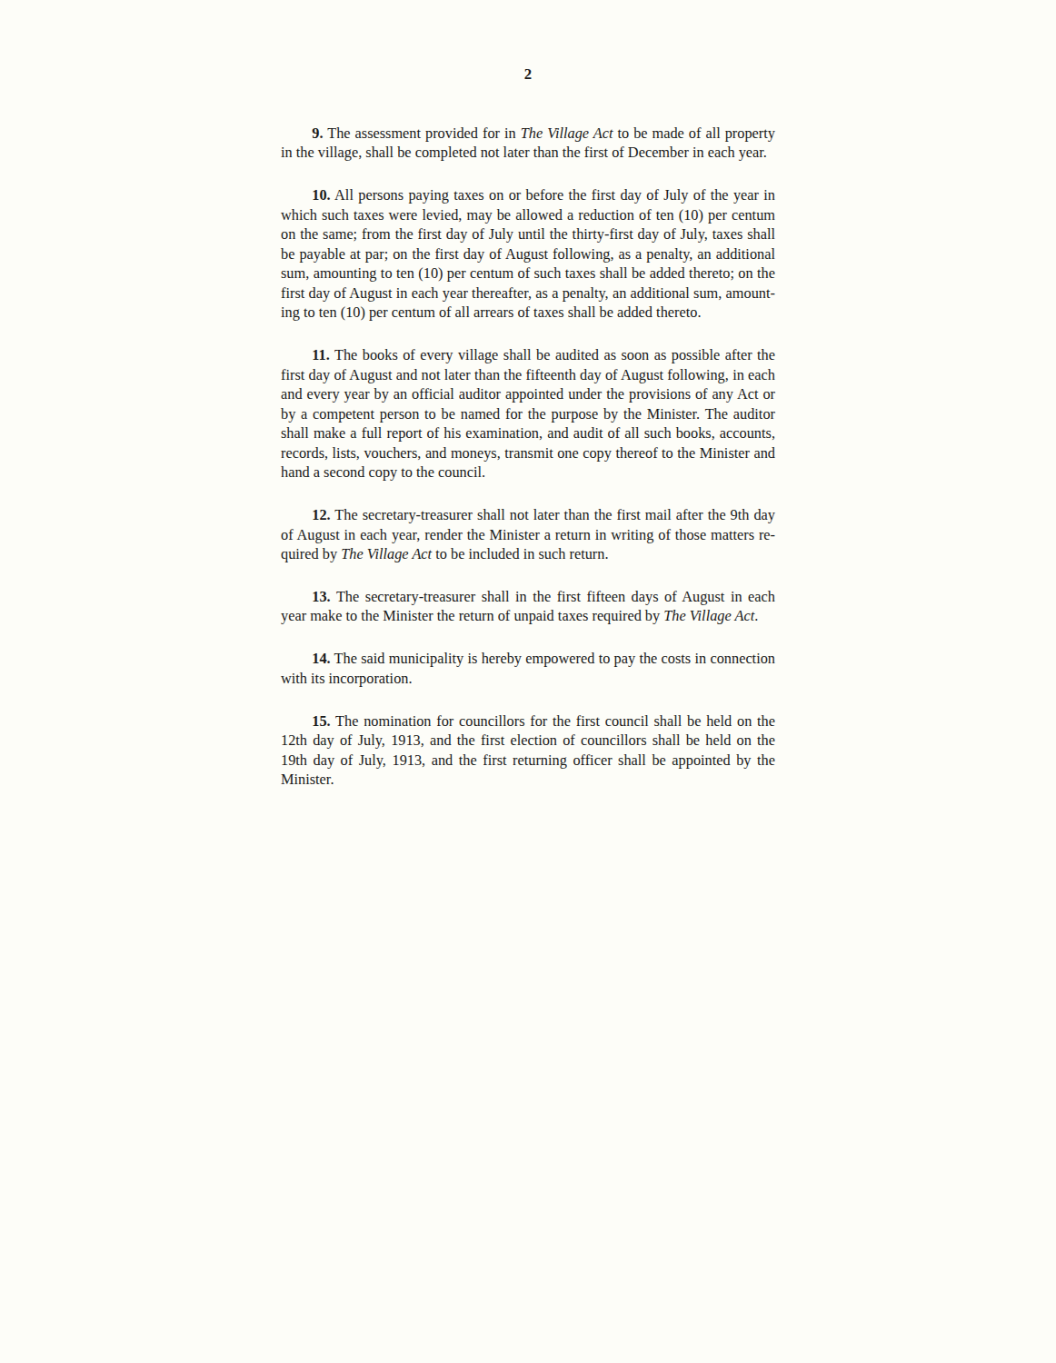2
9. The assessment provided for in The Village Act to be made of all property in the village, shall be completed not later than the first of December in each year.
10. All persons paying taxes on or before the first day of July of the year in which such taxes were levied, may be allowed a reduction of ten (10) per centum on the same; from the first day of July until the thirty-first day of July, taxes shall be payable at par; on the first day of August following, as a penalty, an additional sum, amounting to ten (10) per centum of such taxes shall be added thereto; on the first day of August in each year thereafter, as a penalty, an additional sum, amounting to ten (10) per centum of all arrears of taxes shall be added thereto.
11. The books of every village shall be audited as soon as possible after the first day of August and not later than the fifteenth day of August following, in each and every year by an official auditor appointed under the provisions of any Act or by a competent person to be named for the purpose by the Minister. The auditor shall make a full report of his examination, and audit of all such books, accounts, records, lists, vouchers, and moneys, transmit one copy thereof to the Minister and hand a second copy to the council.
12. The secretary-treasurer shall not later than the first mail after the 9th day of August in each year, render the Minister a return in writing of those matters required by The Village Act to be included in such return.
13. The secretary-treasurer shall in the first fifteen days of August in each year make to the Minister the return of unpaid taxes required by The Village Act.
14. The said municipality is hereby empowered to pay the costs in connection with its incorporation.
15. The nomination for councillors for the first council shall be held on the 12th day of July, 1913, and the first election of councillors shall be held on the 19th day of July, 1913, and the first returning officer shall be appointed by the Minister.